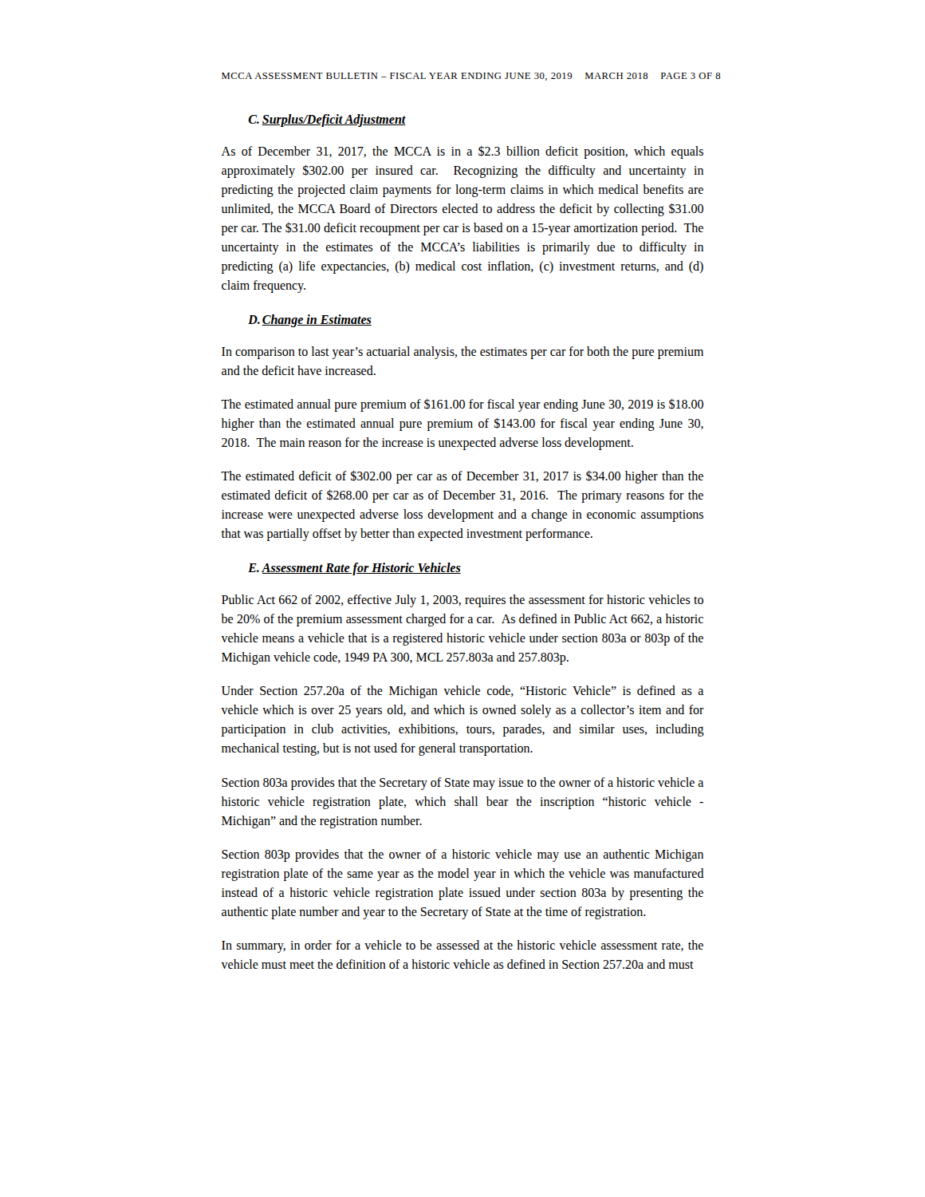MCCA ASSESSMENT BULLETIN – FISCAL YEAR ENDING JUNE 30, 2019 MARCH 2018 PAGE 3 OF 8
C. Surplus/Deficit Adjustment
As of December 31, 2017, the MCCA is in a $2.3 billion deficit position, which equals approximately $302.00 per insured car. Recognizing the difficulty and uncertainty in predicting the projected claim payments for long-term claims in which medical benefits are unlimited, the MCCA Board of Directors elected to address the deficit by collecting $31.00 per car. The $31.00 deficit recoupment per car is based on a 15-year amortization period. The uncertainty in the estimates of the MCCA’s liabilities is primarily due to difficulty in predicting (a) life expectancies, (b) medical cost inflation, (c) investment returns, and (d) claim frequency.
D. Change in Estimates
In comparison to last year’s actuarial analysis, the estimates per car for both the pure premium and the deficit have increased.
The estimated annual pure premium of $161.00 for fiscal year ending June 30, 2019 is $18.00 higher than the estimated annual pure premium of $143.00 for fiscal year ending June 30, 2018. The main reason for the increase is unexpected adverse loss development.
The estimated deficit of $302.00 per car as of December 31, 2017 is $34.00 higher than the estimated deficit of $268.00 per car as of December 31, 2016. The primary reasons for the increase were unexpected adverse loss development and a change in economic assumptions that was partially offset by better than expected investment performance.
E. Assessment Rate for Historic Vehicles
Public Act 662 of 2002, effective July 1, 2003, requires the assessment for historic vehicles to be 20% of the premium assessment charged for a car. As defined in Public Act 662, a historic vehicle means a vehicle that is a registered historic vehicle under section 803a or 803p of the Michigan vehicle code, 1949 PA 300, MCL 257.803a and 257.803p.
Under Section 257.20a of the Michigan vehicle code, “Historic Vehicle” is defined as a vehicle which is over 25 years old, and which is owned solely as a collector’s item and for participation in club activities, exhibitions, tours, parades, and similar uses, including mechanical testing, but is not used for general transportation.
Section 803a provides that the Secretary of State may issue to the owner of a historic vehicle a historic vehicle registration plate, which shall bear the inscription “historic vehicle - Michigan” and the registration number.
Section 803p provides that the owner of a historic vehicle may use an authentic Michigan registration plate of the same year as the model year in which the vehicle was manufactured instead of a historic vehicle registration plate issued under section 803a by presenting the authentic plate number and year to the Secretary of State at the time of registration.
In summary, in order for a vehicle to be assessed at the historic vehicle assessment rate, the vehicle must meet the definition of a historic vehicle as defined in Section 257.20a and must